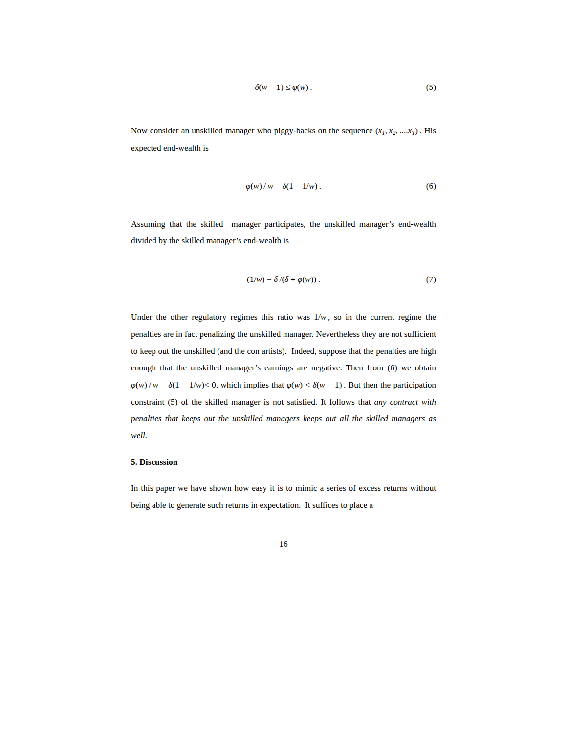δ(w − 1) ≤ φ(w) . (5)
Now consider an unskilled manager who piggy-backs on the sequence (x1, x2, ....xT) . His expected end-wealth is
φ(w) / w − δ(1 − 1/w) . (6)
Assuming that the skilled manager participates, the unskilled manager’s end-wealth divided by the skilled manager’s end-wealth is
(1/w) − δ /(δ + φ(w)) . (7)
Under the other regulatory regimes this ratio was 1/w , so in the current regime the penalties are in fact penalizing the unskilled manager. Nevertheless they are not sufficient to keep out the unskilled (and the con artists). Indeed, suppose that the penalties are high enough that the unskilled manager’s earnings are negative. Then from (6) we obtain φ(w) / w − δ(1 − 1/w)< 0, which implies that φ(w) < δ(w − 1) . But then the participation constraint (5) of the skilled manager is not satisfied. It follows that any contract with penalties that keeps out the unskilled managers keeps out all the skilled managers as well.
5. Discussion
In this paper we have shown how easy it is to mimic a series of excess returns without being able to generate such returns in expectation. It suffices to place a
16